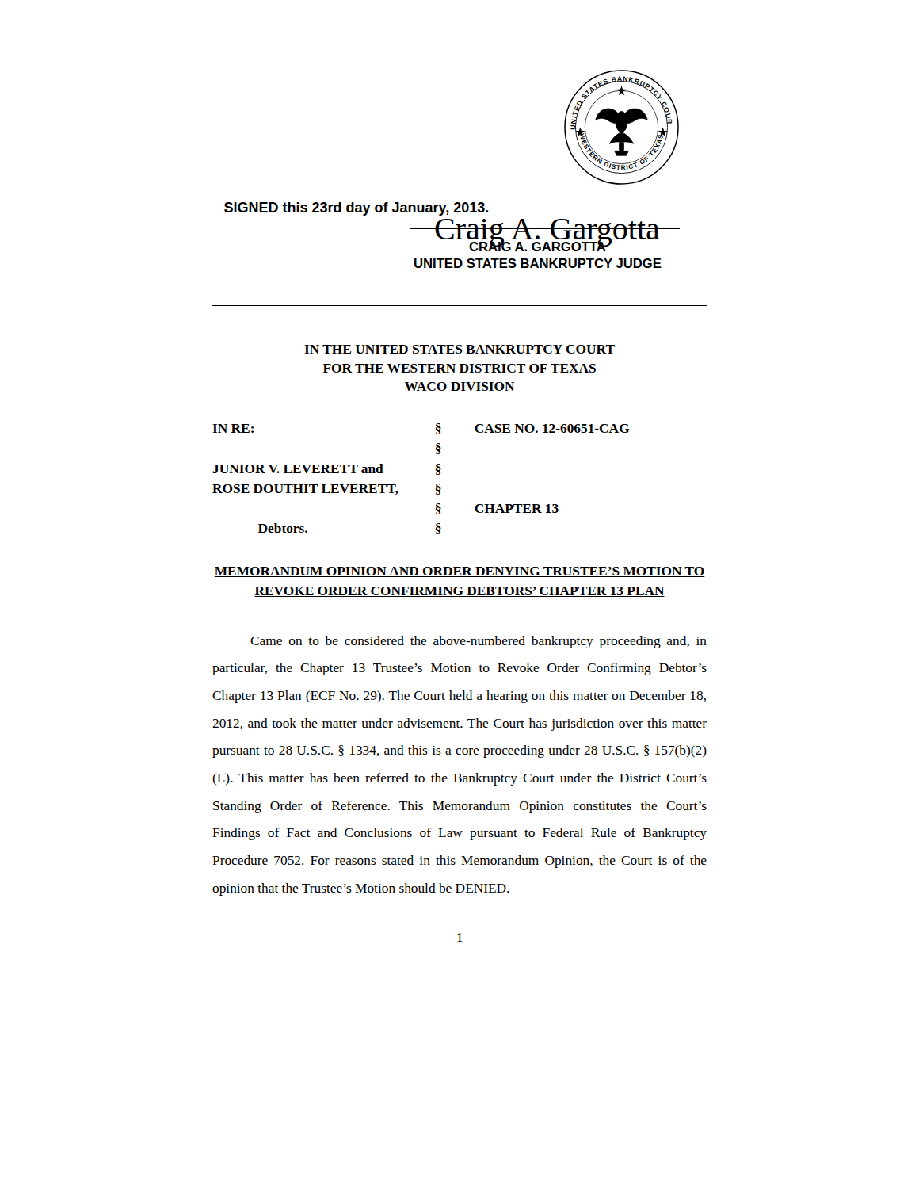UNITED STATES BANKRUPTCY COURT WESTERN DISTRICT OF TEXAS
SIGNED this 23rd day of January, 2013.
Craig A. Gargotta
CRAIG A. GARGOTTA
UNITED STATES BANKRUPTCY JUDGE
IN THE UNITED STATES BANKRUPTCY COURT
FOR THE WESTERN DISTRICT OF TEXAS
WACO DIVISION
| IN RE: | § | CASE NO. 12-60651-CAG |
| | § | |
| JUNIOR V. LEVERETT and | § | |
| ROSE DOUTHIT LEVERETT, | § | |
| | § | CHAPTER 13 |
| Debtors. | § | |
MEMORANDUM OPINION AND ORDER DENYING TRUSTEE’S MOTION TO REVOKE ORDER CONFIRMING DEBTORS’ CHAPTER 13 PLAN
Came on to be considered the above-numbered bankruptcy proceeding and, in particular, the Chapter 13 Trustee’s Motion to Revoke Order Confirming Debtor’s Chapter 13 Plan (ECF No. 29). The Court held a hearing on this matter on December 18, 2012, and took the matter under advisement. The Court has jurisdiction over this matter pursuant to 28 U.S.C. § 1334, and this is a core proceeding under 28 U.S.C. § 157(b)(2)(L). This matter has been referred to the Bankruptcy Court under the District Court’s Standing Order of Reference. This Memorandum Opinion constitutes the Court’s Findings of Fact and Conclusions of Law pursuant to Federal Rule of Bankruptcy Procedure 7052. For reasons stated in this Memorandum Opinion, the Court is of the opinion that the Trustee’s Motion should be DENIED.
1